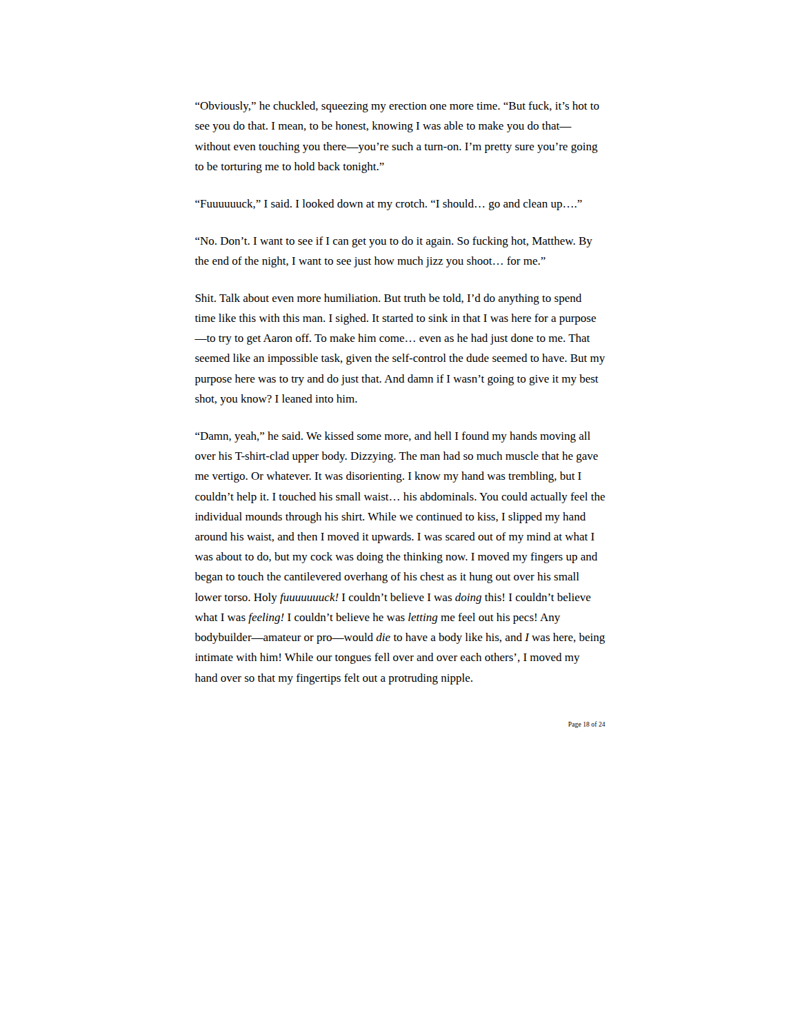“Obviously,” he chuckled, squeezing my erection one more time. “But fuck, it’s hot to see you do that. I mean, to be honest, knowing I was able to make you do that—without even touching you there—you’re such a turn-on. I’m pretty sure you’re going to be torturing me to hold back tonight.”
“Fuuuuuuck,” I said. I looked down at my crotch. “I should… go and clean up….”
“No. Don’t. I want to see if I can get you to do it again. So fucking hot, Matthew. By the end of the night, I want to see just how much jizz you shoot… for me.”
Shit. Talk about even more humiliation. But truth be told, I’d do anything to spend time like this with this man. I sighed. It started to sink in that I was here for a purpose—to try to get Aaron off. To make him come… even as he had just done to me. That seemed like an impossible task, given the self-control the dude seemed to have. But my purpose here was to try and do just that. And damn if I wasn’t going to give it my best shot, you know? I leaned into him.
“Damn, yeah,” he said. We kissed some more, and hell I found my hands moving all over his T-shirt-clad upper body. Dizzying. The man had so much muscle that he gave me vertigo. Or whatever. It was disorienting. I know my hand was trembling, but I couldn’t help it. I touched his small waist… his abdominals. You could actually feel the individual mounds through his shirt. While we continued to kiss, I slipped my hand around his waist, and then I moved it upwards. I was scared out of my mind at what I was about to do, but my cock was doing the thinking now. I moved my fingers up and began to touch the cantilevered overhang of his chest as it hung out over his small lower torso. Holy fuuuuuuuck! I couldn’t believe I was doing this! I couldn’t believe what I was feeling! I couldn’t believe he was letting me feel out his pecs! Any bodybuilder—amateur or pro—would die to have a body like his, and I was here, being intimate with him! While our tongues fell over and over each others’, I moved my hand over so that my fingertips felt out a protruding nipple.
Page 18 of 24